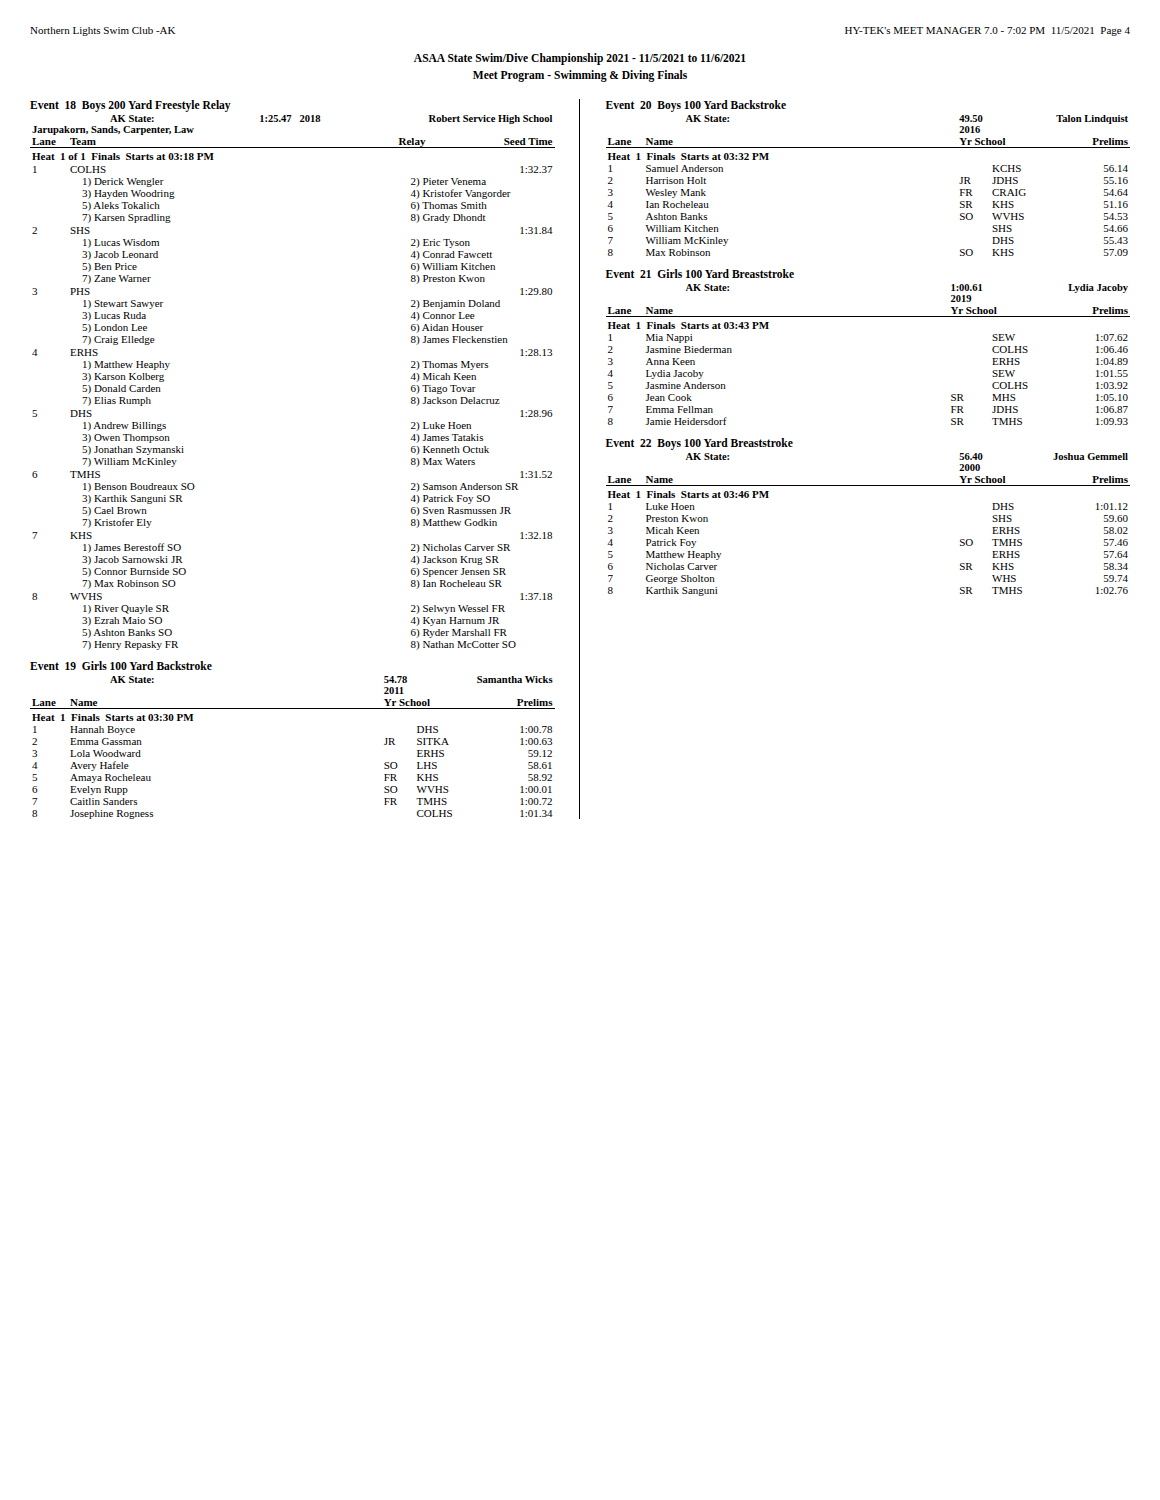Northern Lights Swim Club -AK
HY-TEK's MEET MANAGER 7.0 - 7:02 PM 11/5/2021 Page 4
ASAA State Swim/Dive Championship 2021 - 11/5/2021 to 11/6/2021
Meet Program - Swimming & Diving Finals
Event 18 Boys 200 Yard Freestyle Relay
| | AK State: | 1:25.47 2018 | Robert Service High School |
| Jarupakorn, Sands, Carpenter, Law |
| Lane | Team | Relay | Seed Time |
| Heat 1 of 1 Finals Starts at 03:18 PM |
| 1 | COLHS | 1:32.37 |
| | 1) Derick Wengler | 2) Pieter Venema |
| | 3) Hayden Woodring | 4) Kristofer Vangorder |
| | 5) Aleks Tokalich | 6) Thomas Smith |
| | 7) Karsen Spradling | 8) Grady Dhondt |
| 2 | SHS | 1:31.84 |
| | 1) Lucas Wisdom | 2) Eric Tyson |
| | 3) Jacob Leonard | 4) Conrad Fawcett |
| | 5) Ben Price | 6) William Kitchen |
| | 7) Zane Warner | 8) Preston Kwon |
| 3 | PHS | 1:29.80 |
| | 1) Stewart Sawyer | 2) Benjamin Doland |
| | 3) Lucas Ruda | 4) Connor Lee |
| | 5) London Lee | 6) Aidan Houser |
| | 7) Craig Elledge | 8) James Fleckenstien |
| 4 | ERHS | 1:28.13 |
| | 1) Matthew Heaphy | 2) Thomas Myers |
| | 3) Karson Kolberg | 4) Micah Keen |
| | 5) Donald Carden | 6) Tiago Tovar |
| | 7) Elias Rumph | 8) Jackson Delacruz |
| 5 | DHS | 1:28.96 |
| | 1) Andrew Billings | 2) Luke Hoen |
| | 3) Owen Thompson | 4) James Tatakis |
| | 5) Jonathan Szymanski | 6) Kenneth Octuk |
| | 7) William McKinley | 8) Max Waters |
| 6 | TMHS | 1:31.52 |
| | 1) Benson Boudreaux SO | 2) Samson Anderson SR |
| | 3) Karthik Sanguni SR | 4) Patrick Foy SO |
| | 5) Cael Brown | 6) Sven Rasmussen JR |
| | 7) Kristofer Ely | 8) Matthew Godkin |
| 7 | KHS | 1:32.18 |
| | 1) James Berestoff SO | 2) Nicholas Carver SR |
| | 3) Jacob Sarnowski JR | 4) Jackson Krug SR |
| | 5) Connor Burnside SO | 6) Spencer Jensen SR |
| | 7) Max Robinson SO | 8) Ian Rocheleau SR |
| 8 | WVHS | 1:37.18 |
| | 1) River Quayle SR | 2) Selwyn Wessel FR |
| | 3) Ezrah Maio SO | 4) Kyan Harnum JR |
| | 5) Ashton Banks SO | 6) Ryder Marshall FR |
| | 7) Henry Repasky FR | 8) Nathan McCotter SO |
Event 19 Girls 100 Yard Backstroke
| | AK State: | 54.78 2011 | Samantha Wicks |
| Lane | Name | Yr School | Prelims |
| Heat 1 Finals Starts at 03:30 PM |
| 1 | Hannah Boyce | | DHS | 1:00.78 |
| 2 | Emma Gassman | JR | SITKA | 1:00.63 |
| 3 | Lola Woodward | | ERHS | 59.12 |
| 4 | Avery Hafele | SO | LHS | 58.61 |
| 5 | Amaya Rocheleau | FR | KHS | 58.92 |
| 6 | Evelyn Rupp | SO | WVHS | 1:00.01 |
| 7 | Caitlin Sanders | FR | TMHS | 1:00.72 |
| 8 | Josephine Rogness | | COLHS | 1:01.34 |
Event 20 Boys 100 Yard Backstroke
| | AK State: | 49.50 2016 | Talon Lindquist |
| Lane | Name | Yr School | Prelims |
| Heat 1 Finals Starts at 03:32 PM |
| 1 | Samuel Anderson | | KCHS | 56.14 |
| 2 | Harrison Holt | JR | JDHS | 55.16 |
| 3 | Wesley Mank | FR | CRAIG | 54.64 |
| 4 | Ian Rocheleau | SR | KHS | 51.16 |
| 5 | Ashton Banks | SO | WVHS | 54.53 |
| 6 | William Kitchen | | SHS | 54.66 |
| 7 | William McKinley | | DHS | 55.43 |
| 8 | Max Robinson | SO | KHS | 57.09 |
Event 21 Girls 100 Yard Breaststroke
| | AK State: | 1:00.61 2019 | Lydia Jacoby |
| Lane | Name | Yr School | Prelims |
| Heat 1 Finals Starts at 03:43 PM |
| 1 | Mia Nappi | | SEW | 1:07.62 |
| 2 | Jasmine Biederman | | COLHS | 1:06.46 |
| 3 | Anna Keen | | ERHS | 1:04.89 |
| 4 | Lydia Jacoby | | SEW | 1:01.55 |
| 5 | Jasmine Anderson | | COLHS | 1:03.92 |
| 6 | Jean Cook | SR | MHS | 1:05.10 |
| 7 | Emma Fellman | FR | JDHS | 1:06.87 |
| 8 | Jamie Heidersdorf | SR | TMHS | 1:09.93 |
Event 22 Boys 100 Yard Breaststroke
| | AK State: | 56.40 2000 | Joshua Gemmell |
| Lane | Name | Yr School | Prelims |
| Heat 1 Finals Starts at 03:46 PM |
| 1 | Luke Hoen | | DHS | 1:01.12 |
| 2 | Preston Kwon | | SHS | 59.60 |
| 3 | Micah Keen | | ERHS | 58.02 |
| 4 | Patrick Foy | SO | TMHS | 57.46 |
| 5 | Matthew Heaphy | | ERHS | 57.64 |
| 6 | Nicholas Carver | SR | KHS | 58.34 |
| 7 | George Sholton | | WHS | 59.74 |
| 8 | Karthik Sanguni | SR | TMHS | 1:02.76 |